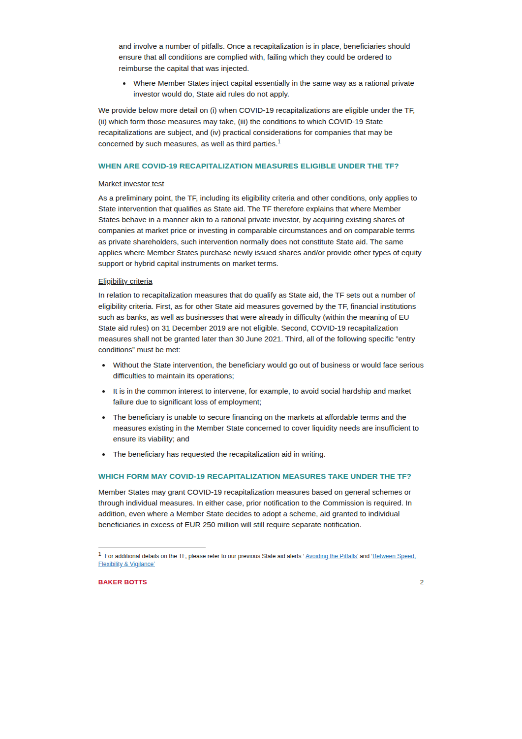and involve a number of pitfalls. Once a recapitalization is in place, beneficiaries should ensure that all conditions are complied with, failing which they could be ordered to reimburse the capital that was injected.
Where Member States inject capital essentially in the same way as a rational private investor would do, State aid rules do not apply.
We provide below more detail on (i) when COVID-19 recapitalizations are eligible under the TF, (ii) which form those measures may take, (iii) the conditions to which COVID-19 State recapitalizations are subject, and (iv) practical considerations for companies that may be concerned by such measures, as well as third parties.1
When are COVID-19 recapitalization measures eligible under the TF?
Market investor test
As a preliminary point, the TF, including its eligibility criteria and other conditions, only applies to State intervention that qualifies as State aid. The TF therefore explains that where Member States behave in a manner akin to a rational private investor, by acquiring existing shares of companies at market price or investing in comparable circumstances and on comparable terms as private shareholders, such intervention normally does not constitute State aid. The same applies where Member States purchase newly issued shares and/or provide other types of equity support or hybrid capital instruments on market terms.
Eligibility criteria
In relation to recapitalization measures that do qualify as State aid, the TF sets out a number of eligibility criteria. First, as for other State aid measures governed by the TF, financial institutions such as banks, as well as businesses that were already in difficulty (within the meaning of EU State aid rules) on 31 December 2019 are not eligible. Second, COVID-19 recapitalization measures shall not be granted later than 30 June 2021. Third, all of the following specific ”entry conditions” must be met:
Without the State intervention, the beneficiary would go out of business or would face serious difficulties to maintain its operations;
It is in the common interest to intervene, for example, to avoid social hardship and market failure due to significant loss of employment;
The beneficiary is unable to secure financing on the markets at affordable terms and the measures existing in the Member State concerned to cover liquidity needs are insufficient to ensure its viability; and
The beneficiary has requested the recapitalization aid in writing.
Which form may COVID-19 recapitalization measures take under the TF?
Member States may grant COVID-19 recapitalization measures based on general schemes or through individual measures. In either case, prior notification to the Commission is required. In addition, even where a Member State decides to adopt a scheme, aid granted to individual beneficiaries in excess of EUR 250 million will still require separate notification.
1 For additional details on the TF, please refer to our previous State aid alerts ‘ Avoiding the Pitfalls’ and ‘Between Speed, Flexibility & Vigilance’
BAKER BOTTS 2